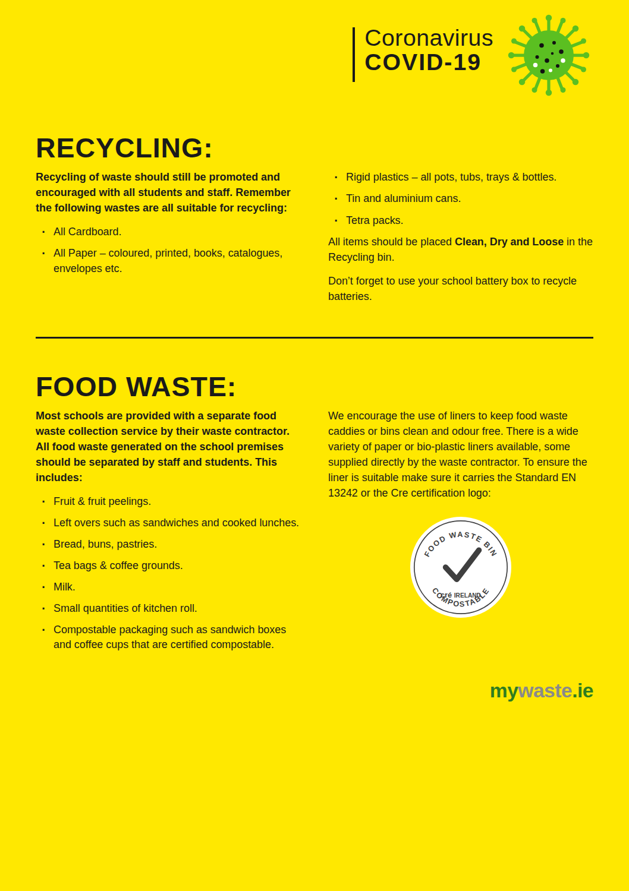Coronavirus COVID-19
RECYCLING:
Recycling of waste should still be promoted and encouraged with all students and staff. Remember the following wastes are all suitable for recycling:
All Cardboard.
All Paper – coloured, printed, books, catalogues, envelopes etc.
Rigid plastics – all pots, tubs, trays & bottles.
Tin and aluminium cans.
Tetra packs.
All items should be placed Clean, Dry and Loose in the Recycling bin.
Don’t forget to use your school battery box to recycle batteries.
FOOD WASTE:
Most schools are provided with a separate food waste collection service by their waste contractor. All food waste generated on the school premises should be separated by staff and students. This includes:
Fruit & fruit peelings.
Left overs such as sandwiches and cooked lunches.
Bread, buns, pastries.
Tea bags & coffee grounds.
Milk.
Small quantities of kitchen roll.
Compostable packaging such as sandwich boxes and coffee cups that are certified compostable.
We encourage the use of liners to keep food waste caddies or bins clean and odour free. There is a wide variety of paper or bio-plastic liners available, some supplied directly by the waste contractor. To ensure the liner is suitable make sure it carries the Standard EN 13242 or the Cre certification logo:
FOOD WASTE BIN COMPOSTABLE cré IRELAND
my waste.ie